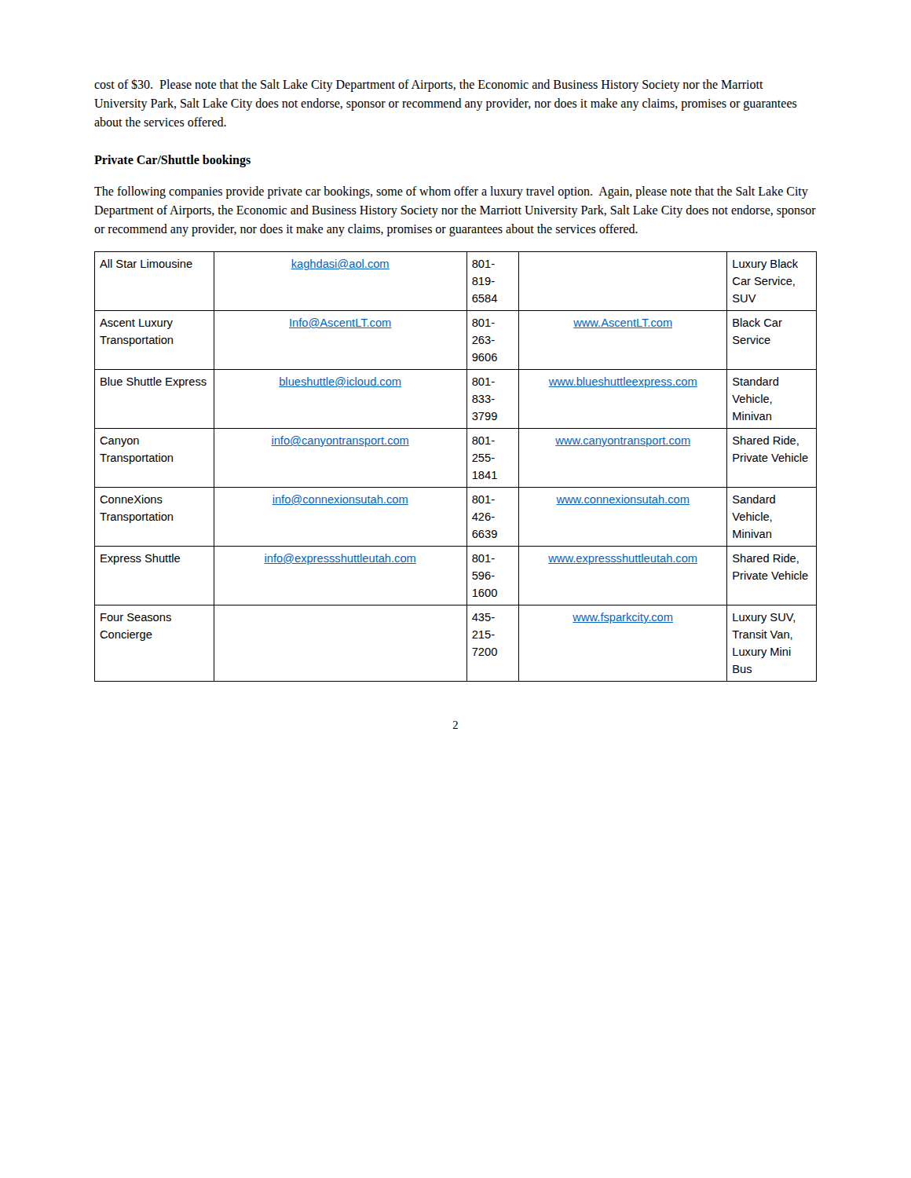cost of $30. Please note that the Salt Lake City Department of Airports, the Economic and Business History Society nor the Marriott University Park, Salt Lake City does not endorse, sponsor or recommend any provider, nor does it make any claims, promises or guarantees about the services offered.
Private Car/Shuttle bookings
The following companies provide private car bookings, some of whom offer a luxury travel option. Again, please note that the Salt Lake City Department of Airports, the Economic and Business History Society nor the Marriott University Park, Salt Lake City does not endorse, sponsor or recommend any provider, nor does it make any claims, promises or guarantees about the services offered.
| All Star Limousine | kaghdasi@aol.com | 801-819-6584 | | Luxury Black Car Service, SUV |
| Ascent Luxury Transportation | Info@AscentLT.com | 801-263-9606 | www.AscentLT.com | Black Car Service |
| Blue Shuttle Express | blueshuttle@icloud.com | 801-833-3799 | www.blueshuttleexpress.com | Standard Vehicle, Minivan |
| Canyon Transportation | info@canyontransport.com | 801-255-1841 | www.canyontransport.com | Shared Ride, Private Vehicle |
| ConneXions Transportation | info@connexionsutah.com | 801-426-6639 | www.connexionsutah.com | Sandard Vehicle, Minivan |
| Express Shuttle | info@expressshuttleutah.com | 801-596-1600 | www.expressshuttleutah.com | Shared Ride, Private Vehicle |
| Four Seasons Concierge | | 435-215-7200 | www.fsparkcity.com | Luxury SUV, Transit Van, Luxury Mini Bus |
2